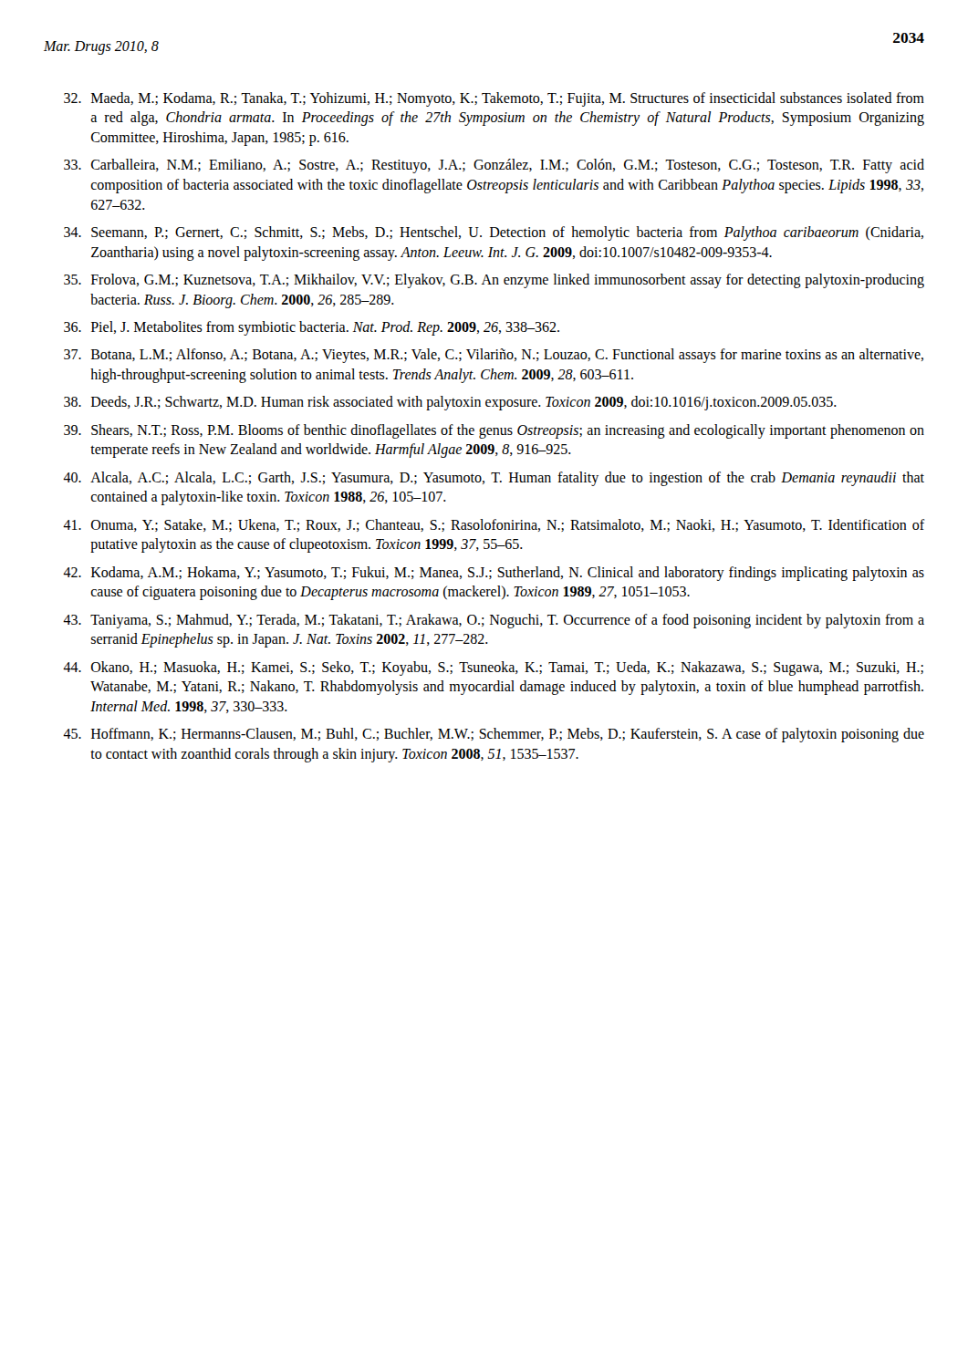Mar. Drugs 2010, 8 2034
Maeda, M.; Kodama, R.; Tanaka, T.; Yohizumi, H.; Nomyoto, K.; Takemoto, T.; Fujita, M. Structures of insecticidal substances isolated from a red alga, Chondria armata. In Proceedings of the 27th Symposium on the Chemistry of Natural Products, Symposium Organizing Committee, Hiroshima, Japan, 1985; p. 616.
Carballeira, N.M.; Emiliano, A.; Sostre, A.; Restituyo, J.A.; González, I.M.; Colón, G.M.; Tosteson, C.G.; Tosteson, T.R. Fatty acid composition of bacteria associated with the toxic dinoflagellate Ostreopsis lenticularis and with Caribbean Palythoa species. Lipids 1998, 33, 627–632.
Seemann, P.; Gernert, C.; Schmitt, S.; Mebs, D.; Hentschel, U. Detection of hemolytic bacteria from Palythoa caribaeorum (Cnidaria, Zoantharia) using a novel palytoxin-screening assay. Anton. Leeuw. Int. J. G. 2009, doi:10.1007/s10482-009-9353-4.
Frolova, G.M.; Kuznetsova, T.A.; Mikhailov, V.V.; Elyakov, G.B. An enzyme linked immunosorbent assay for detecting palytoxin-producing bacteria. Russ. J. Bioorg. Chem. 2000, 26, 285–289.
Piel, J. Metabolites from symbiotic bacteria. Nat. Prod. Rep. 2009, 26, 338–362.
Botana, L.M.; Alfonso, A.; Botana, A.; Vieytes, M.R.; Vale, C.; Vilariño, N.; Louzao, C. Functional assays for marine toxins as an alternative, high-throughput-screening solution to animal tests. Trends Analyt. Chem. 2009, 28, 603–611.
Deeds, J.R.; Schwartz, M.D. Human risk associated with palytoxin exposure. Toxicon 2009, doi:10.1016/j.toxicon.2009.05.035.
Shears, N.T.; Ross, P.M. Blooms of benthic dinoflagellates of the genus Ostreopsis; an increasing and ecologically important phenomenon on temperate reefs in New Zealand and worldwide. Harmful Algae 2009, 8, 916–925.
Alcala, A.C.; Alcala, L.C.; Garth, J.S.; Yasumura, D.; Yasumoto, T. Human fatality due to ingestion of the crab Demania reynaudii that contained a palytoxin-like toxin. Toxicon 1988, 26, 105–107.
Onuma, Y.; Satake, M.; Ukena, T.; Roux, J.; Chanteau, S.; Rasolofonirina, N.; Ratsimaloto, M.; Naoki, H.; Yasumoto, T. Identification of putative palytoxin as the cause of clupeotoxism. Toxicon 1999, 37, 55–65.
Kodama, A.M.; Hokama, Y.; Yasumoto, T.; Fukui, M.; Manea, S.J.; Sutherland, N. Clinical and laboratory findings implicating palytoxin as cause of ciguatera poisoning due to Decapterus macrosoma (mackerel). Toxicon 1989, 27, 1051–1053.
Taniyama, S.; Mahmud, Y.; Terada, M.; Takatani, T.; Arakawa, O.; Noguchi, T. Occurrence of a food poisoning incident by palytoxin from a serranid Epinephelus sp. in Japan. J. Nat. Toxins 2002, 11, 277–282.
Okano, H.; Masuoka, H.; Kamei, S.; Seko, T.; Koyabu, S.; Tsuneoka, K.; Tamai, T.; Ueda, K.; Nakazawa, S.; Sugawa, M.; Suzuki, H.; Watanabe, M.; Yatani, R.; Nakano, T. Rhabdomyolysis and myocardial damage induced by palytoxin, a toxin of blue humphead parrotfish. Internal Med. 1998, 37, 330–333.
Hoffmann, K.; Hermanns-Clausen, M.; Buhl, C.; Buchler, M.W.; Schemmer, P.; Mebs, D.; Kauferstein, S. A case of palytoxin poisoning due to contact with zoanthid corals through a skin injury. Toxicon 2008, 51, 1535–1537.